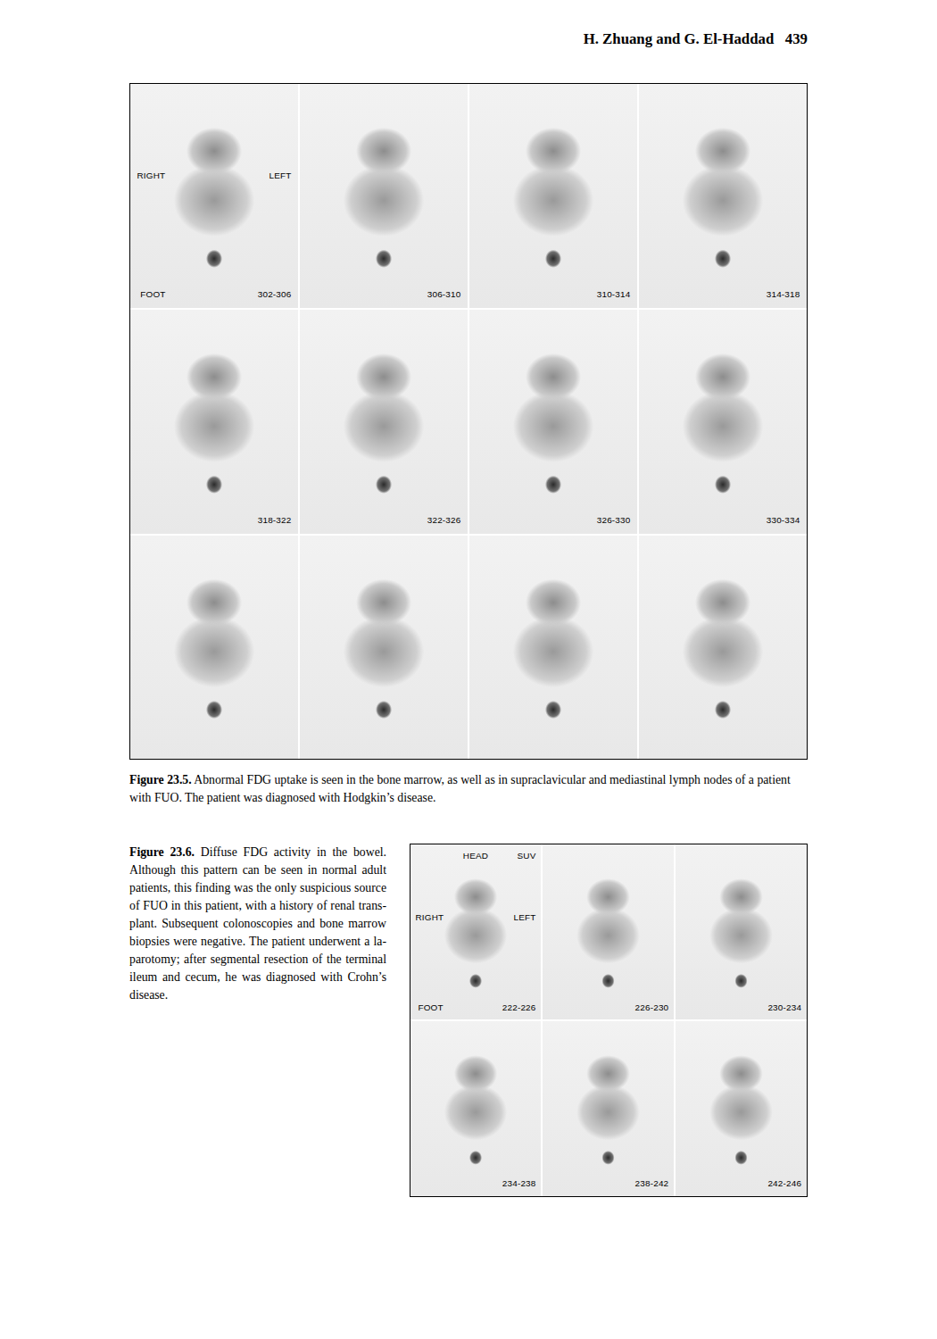H. Zhuang and G. El-Haddad 439
RIGHT LEFT FOOT 302-306
306-310
310-314
314-318
318-322
322-326
326-330
330-334
Figure 23.5. Abnormal FDG uptake is seen in the bone marrow, as well as in supraclavicular and mediastinal lymph nodes of a patient with FUO. The patient was diagnosed with Hodgkin’s disease.
Figure 23.6. Diffuse FDG activity in the bowel. Although this pattern can be seen in normal adult patients, this finding was the only suspicious source of FUO in this patient, with a history of renal transplant. Subsequent colonoscopies and bone marrow biopsies were negative. The patient underwent a laparotomy; after segmental resection of the terminal ileum and cecum, he was diagnosed with Crohn’s disease.
HEAD SUV RIGHT LEFT FOOT 222-226
226-230
230-234
234-238
238-242
242-246